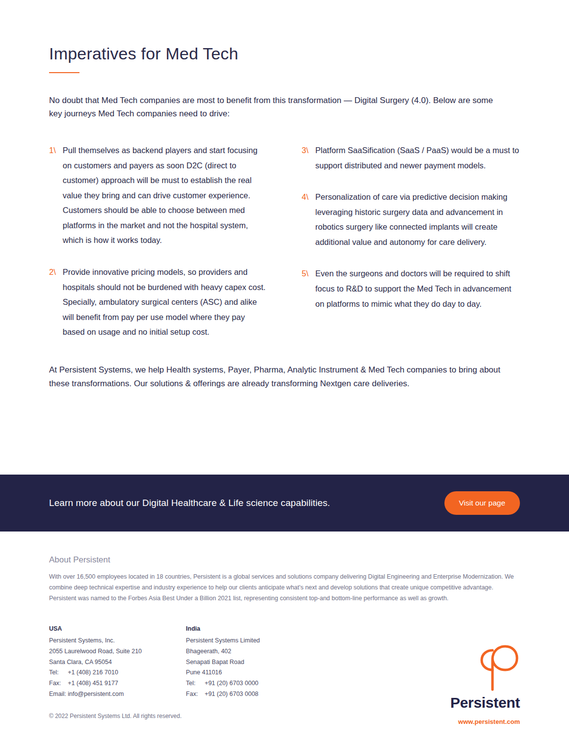Imperatives for Med Tech
No doubt that Med Tech companies are most to benefit from this transformation — Digital Surgery (4.0). Below are some key journeys Med Tech companies need to drive:
1\ Pull themselves as backend players and start focusing on customers and payers as soon D2C (direct to customer) approach will be must to establish the real value they bring and can drive customer experience. Customers should be able to choose between med platforms in the market and not the hospital system, which is how it works today.
2\ Provide innovative pricing models, so providers and hospitals should not be burdened with heavy capex cost. Specially, ambulatory surgical centers (ASC) and alike will benefit from pay per use model where they pay based on usage and no initial setup cost.
3\ Platform SaaSification (SaaS / PaaS) would be a must to support distributed and newer payment models.
4\ Personalization of care via predictive decision making leveraging historic surgery data and advancement in robotics surgery like connected implants will create additional value and autonomy for care delivery.
5\ Even the surgeons and doctors will be required to shift focus to R&D to support the Med Tech in advancement on platforms to mimic what they do day to day.
At Persistent Systems, we help Health systems, Payer, Pharma, Analytic Instrument & Med Tech companies to bring about these transformations. Our solutions & offerings are already transforming Nextgen care deliveries.
Learn more about our Digital Healthcare & Life science capabilities.
Visit our page
About Persistent
With over 16,500 employees located in 18 countries, Persistent is a global services and solutions company delivering Digital Engineering and Enterprise Modernization. We combine deep technical expertise and industry experience to help our clients anticipate what's next and develop solutions that create unique competitive advantage. Persistent was named to the Forbes Asia Best Under a Billion 2021 list, representing consistent top-and bottom-line performance as well as growth.
USA Persistent Systems, Inc.
2055 Laurelwood Road, Suite 210
Santa Clara, CA 95054
| Tel: | +1 (408) 216 7010 |
| Fax: | +1 (408) 451 9177 |
Email: info@persistent.com
India Persistent Systems Limited
Bhageerath, 402
Senapati Bapat Road
Pune 411016
| Tel: | +91 (20) 6703 0000 |
| Fax: | +91 (20) 6703 0008 |
© 2022 Persistent Systems Ltd. All rights reserved.
Persistent
www.persistent.com